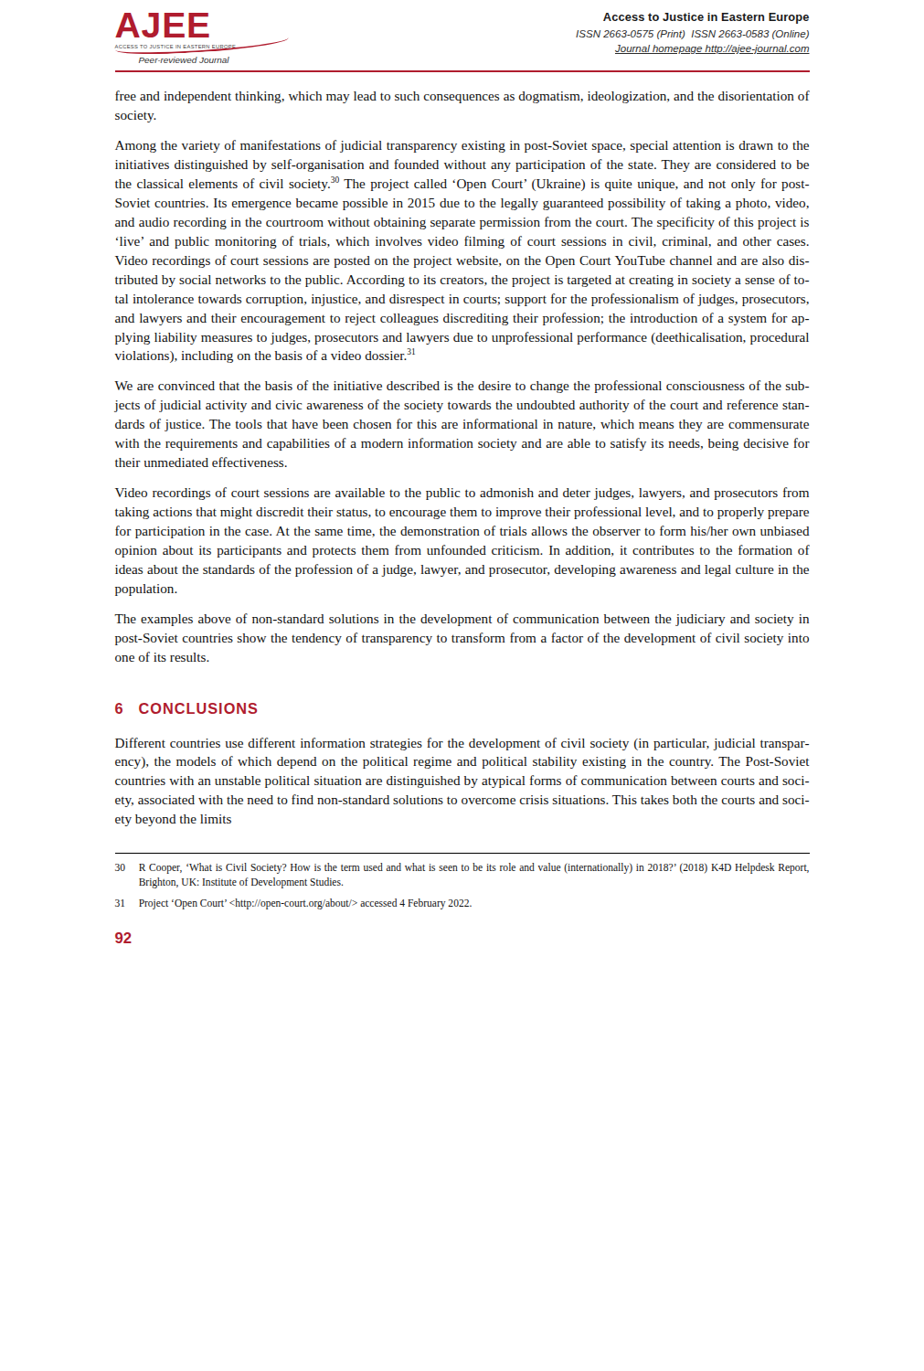AJEE Access to Justice in Eastern Europe Peer-reviewed Journal
Access to Justice in Eastern Europe
ISSN 2663-0575 (Print) ISSN 2663-0583 (Online)
Journal homepage http://ajee-journal.com
free and independent thinking, which may lead to such consequences as dogmatism, ideologization, and the disorientation of society.
Among the variety of manifestations of judicial transparency existing in post-Soviet space, special attention is drawn to the initiatives distinguished by self-organisation and founded without any participation of the state. They are considered to be the classical elements of civil society.30 The project called ‘Open Court’ (Ukraine) is quite unique, and not only for post-Soviet countries. Its emergence became possible in 2015 due to the legally guaranteed possibility of taking a photo, video, and audio recording in the courtroom without obtaining separate permission from the court. The specificity of this project is ‘live’ and public monitoring of trials, which involves video filming of court sessions in civil, criminal, and other cases. Video recordings of court sessions are posted on the project website, on the Open Court YouTube channel and are also distributed by social networks to the public. According to its creators, the project is targeted at creating in society a sense of total intolerance towards corruption, injustice, and disrespect in courts; support for the professionalism of judges, prosecutors, and lawyers and their encouragement to reject colleagues discrediting their profession; the introduction of a system for applying liability measures to judges, prosecutors and lawyers due to unprofessional performance (deethicalisation, procedural violations), including on the basis of a video dossier.31
We are convinced that the basis of the initiative described is the desire to change the professional consciousness of the subjects of judicial activity and civic awareness of the society towards the undoubted authority of the court and reference standards of justice. The tools that have been chosen for this are informational in nature, which means they are commensurate with the requirements and capabilities of a modern information society and are able to satisfy its needs, being decisive for their unmediated effectiveness.
Video recordings of court sessions are available to the public to admonish and deter judges, lawyers, and prosecutors from taking actions that might discredit their status, to encourage them to improve their professional level, and to properly prepare for participation in the case. At the same time, the demonstration of trials allows the observer to form his/her own unbiased opinion about its participants and protects them from unfounded criticism. In addition, it contributes to the formation of ideas about the standards of the profession of a judge, lawyer, and prosecutor, developing awareness and legal culture in the population.
The examples above of non-standard solutions in the development of communication between the judiciary and society in post-Soviet countries show the tendency of transparency to transform from a factor of the development of civil society into one of its results.
6 Conclusions
Different countries use different information strategies for the development of civil society (in particular, judicial transparency), the models of which depend on the political regime and political stability existing in the country. The Post-Soviet countries with an unstable political situation are distinguished by atypical forms of communication between courts and society, associated with the need to find non-standard solutions to overcome crisis situations. This takes both the courts and society beyond the limits
30 R Cooper, ‘What is Civil Society? How is the term used and what is seen to be its role and value (internationally) in 2018?’ (2018) K4D Helpdesk Report, Brighton, UK: Institute of Development Studies.
31 Project ‘Open Court’ <http://open-court.org/about/> accessed 4 February 2022.
92